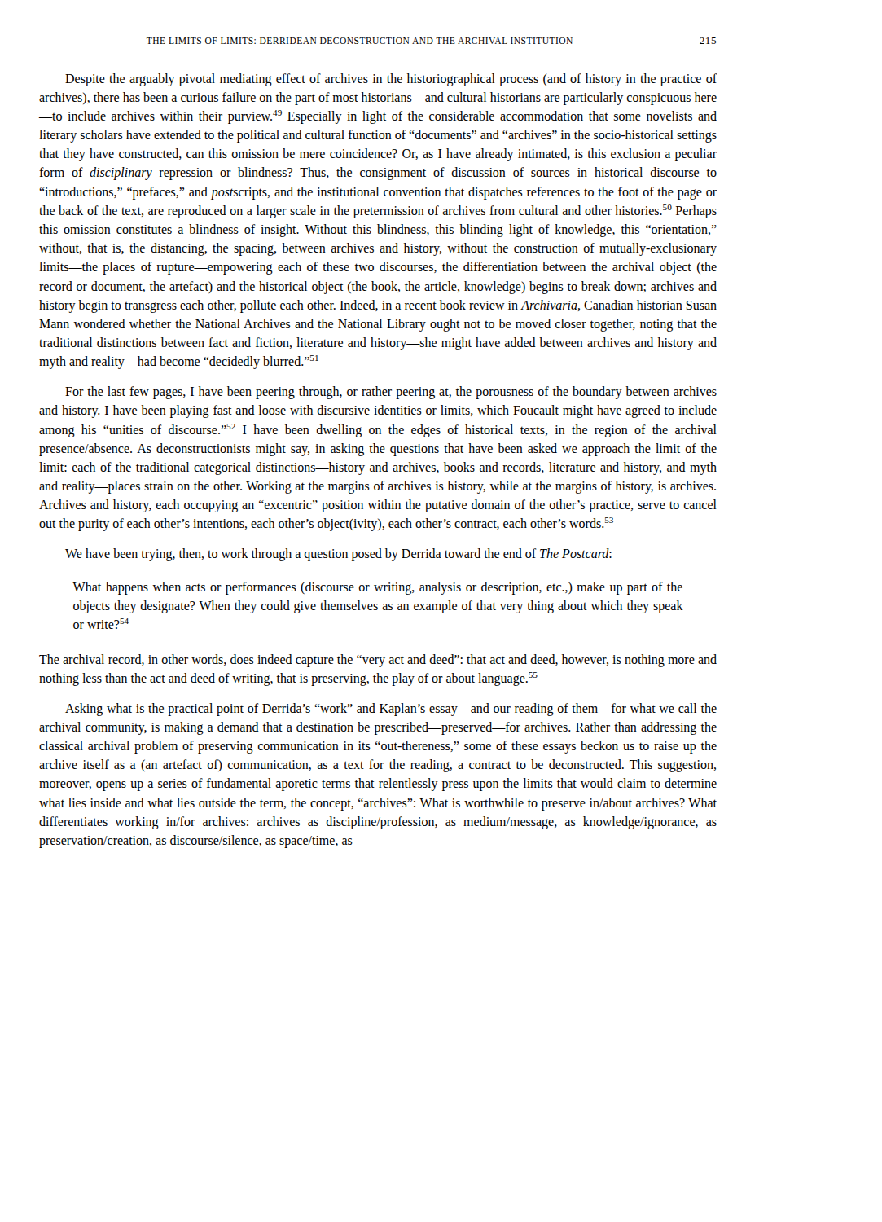The Limits of Limits: Derridean Deconstruction and the Archival Institution 215
Despite the arguably pivotal mediating effect of archives in the historiographical process (and of history in the practice of archives), there has been a curious failure on the part of most historians—and cultural historians are particularly conspicuous here—to include archives within their purview.49 Especially in light of the considerable accommodation that some novelists and literary scholars have extended to the political and cultural function of “documents” and “archives” in the socio-historical settings that they have constructed, can this omission be mere coincidence? Or, as I have already intimated, is this exclusion a peculiar form of disciplinary repression or blindness? Thus, the consignment of discussion of sources in historical discourse to “introductions,” “prefaces,” and postscripts, and the institutional convention that dispatches references to the foot of the page or the back of the text, are reproduced on a larger scale in the pretermission of archives from cultural and other histories.50 Perhaps this omission constitutes a blindness of insight. Without this blindness, this blinding light of knowledge, this “orientation,” without, that is, the distancing, the spacing, between archives and history, without the construction of mutually-exclusionary limits—the places of rupture—empowering each of these two discourses, the differentiation between the archival object (the record or document, the artefact) and the historical object (the book, the article, knowledge) begins to break down; archives and history begin to transgress each other, pollute each other. Indeed, in a recent book review in Archivaria, Canadian historian Susan Mann wondered whether the National Archives and the National Library ought not to be moved closer together, noting that the traditional distinctions between fact and fiction, literature and history—she might have added between archives and history and myth and reality—had become “decidedly blurred.”51
For the last few pages, I have been peering through, or rather peering at, the porousness of the boundary between archives and history. I have been playing fast and loose with discursive identities or limits, which Foucault might have agreed to include among his “unities of discourse.”52 I have been dwelling on the edges of historical texts, in the region of the archival presence/absence. As deconstructionists might say, in asking the questions that have been asked we approach the limit of the limit: each of the traditional categorical distinctions—history and archives, books and records, literature and history, and myth and reality—places strain on the other. Working at the margins of archives is history, while at the margins of history, is archives. Archives and history, each occupying an “excentric” position within the putative domain of the other’s practice, serve to cancel out the purity of each other’s intentions, each other’s object(ivity), each other’s contract, each other’s words.53
We have been trying, then, to work through a question posed by Derrida toward the end of The Postcard:
What happens when acts or performances (discourse or writing, analysis or description, etc.,) make up part of the objects they designate? When they could give themselves as an example of that very thing about which they speak or write?54
The archival record, in other words, does indeed capture the “very act and deed”: that act and deed, however, is nothing more and nothing less than the act and deed of writing, that is preserving, the play of or about language.55
Asking what is the practical point of Derrida’s “work” and Kaplan’s essay—and our reading of them—for what we call the archival community, is making a demand that a destination be prescribed—preserved—for archives. Rather than addressing the classical archival problem of preserving communication in its “out-thereness,” some of these essays beckon us to raise up the archive itself as a (an artefact of) communication, as a text for the reading, a contract to be deconstructed. This suggestion, moreover, opens up a series of fundamental aporetic terms that relentlessly press upon the limits that would claim to determine what lies inside and what lies outside the term, the concept, “archives”: What is worthwhile to preserve in/about archives? What differentiates working in/for archives: archives as discipline/profession, as medium/message, as knowledge/ignorance, as preservation/creation, as discourse/silence, as space/time, as